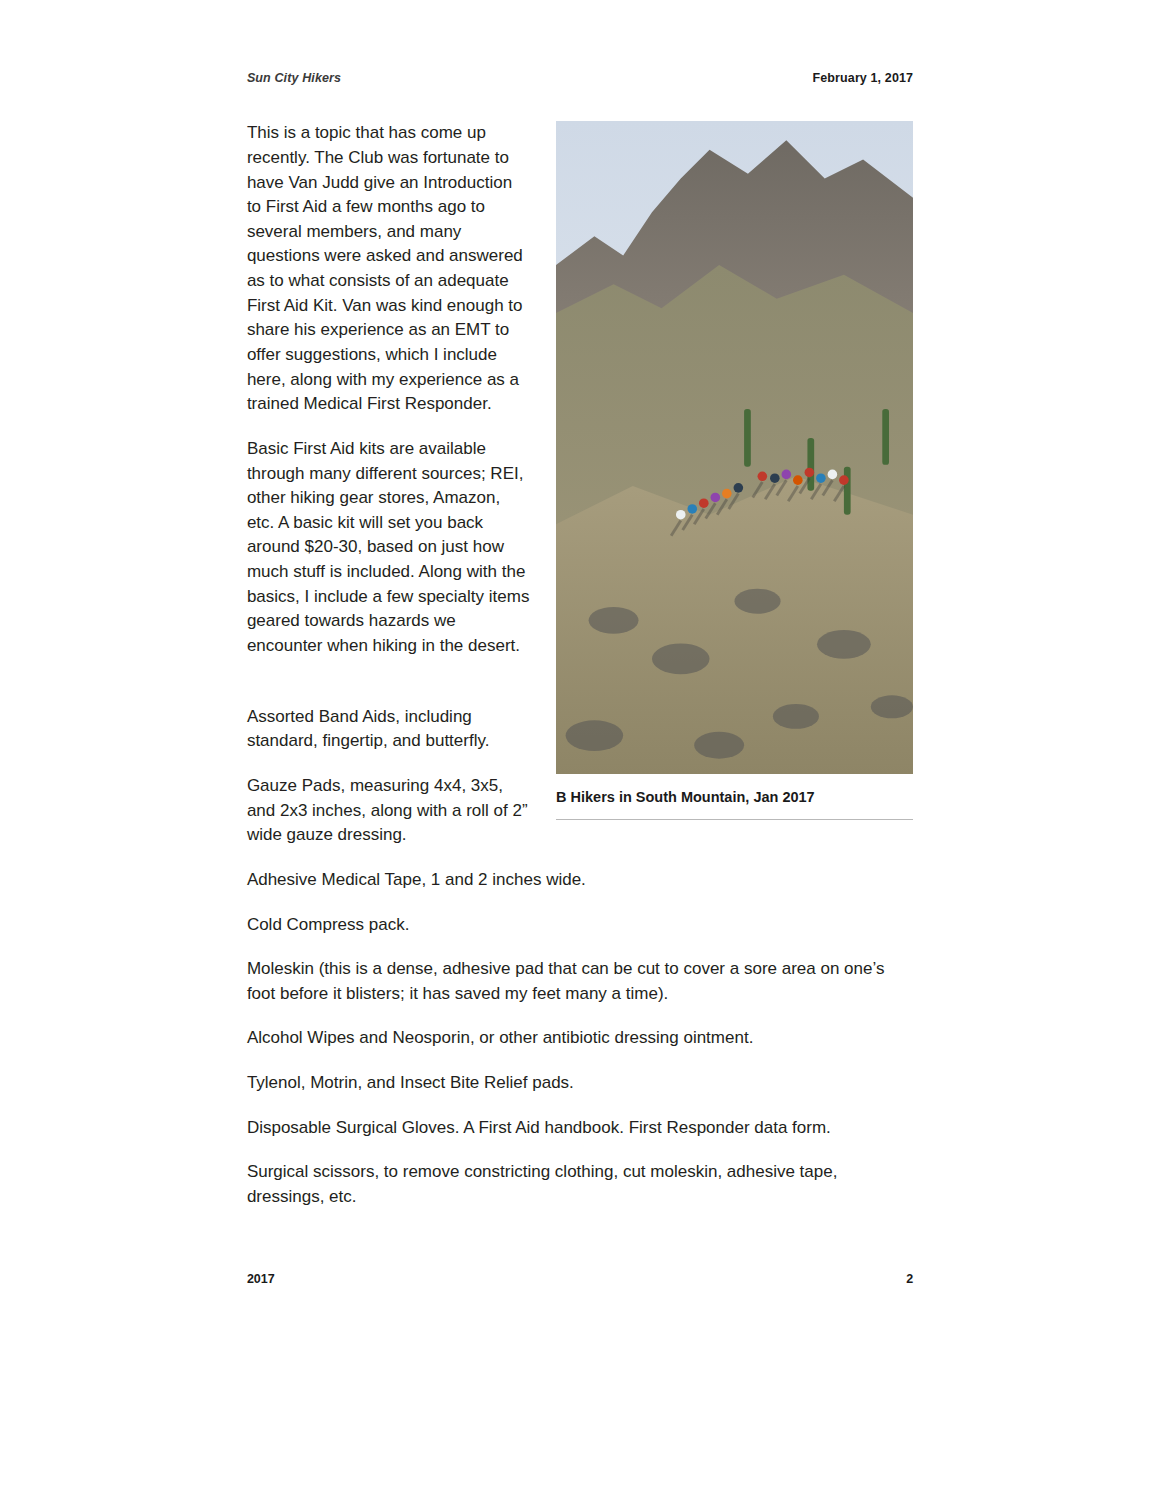Sun City Hikers
February 1, 2017
B Hikers in South Mountain, Jan 2017
This is a topic that has come up recently. The Club was fortunate to have Van Judd give an Introduction to First Aid a few months ago to several members, and many questions were asked and answered as to what consists of an adequate First Aid Kit. Van was kind enough to share his experience as an EMT to offer suggestions, which I include here, along with my experience as a trained Medical First Responder.
Basic First Aid kits are available through many different sources; REI, other hiking gear stores, Amazon, etc. A basic kit will set you back around $20-30, based on just how much stuff is included. Along with the basics, I include a few specialty items geared towards hazards we encounter when hiking in the desert.
Assorted Band Aids, including standard, fingertip, and butterfly.
Gauze Pads, measuring 4x4, 3x5, and 2x3 inches, along with a roll of 2” wide gauze dressing.
Adhesive Medical Tape, 1 and 2 inches wide.
Cold Compress pack.
Moleskin (this is a dense, adhesive pad that can be cut to cover a sore area on one’s foot before it blisters; it has saved my feet many a time).
Alcohol Wipes and Neosporin, or other antibiotic dressing ointment.
Tylenol, Motrin, and Insect Bite Relief pads.
Disposable Surgical Gloves. A First Aid handbook. First Responder data form.
Surgical scissors, to remove constricting clothing, cut moleskin, adhesive tape, dressings, etc.
2017
2